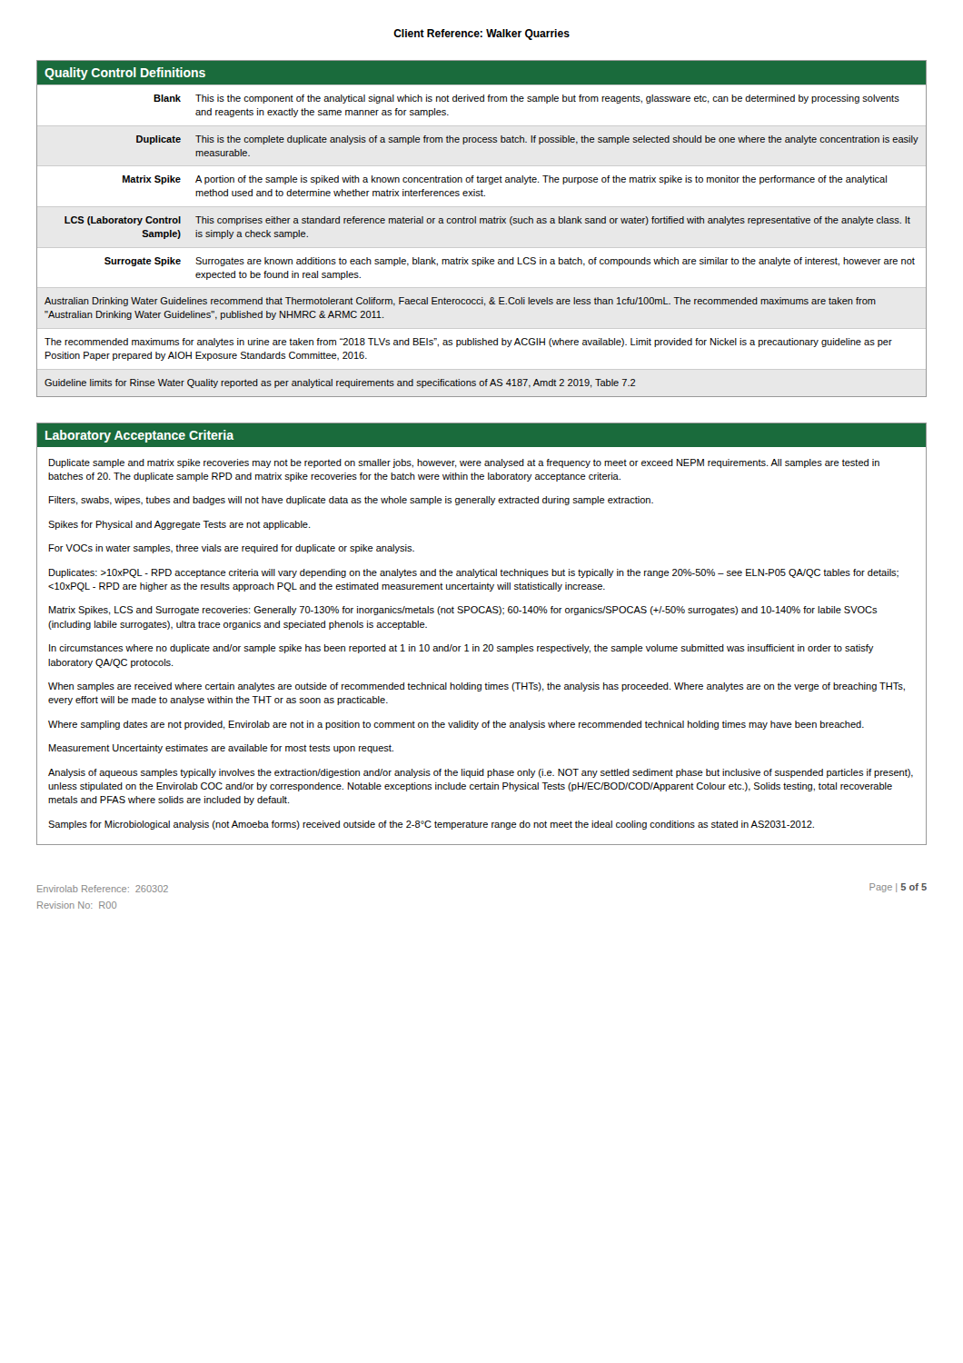Client Reference: Walker Quarries
Quality Control Definitions
| Blank | This is the component of the analytical signal which is not derived from the sample but from reagents, glassware etc, can be determined by processing solvents and reagents in exactly the same manner as for samples. |
| Duplicate | This is the complete duplicate analysis of a sample from the process batch. If possible, the sample selected should be one where the analyte concentration is easily measurable. |
| Matrix Spike | A portion of the sample is spiked with a known concentration of target analyte. The purpose of the matrix spike is to monitor the performance of the analytical method used and to determine whether matrix interferences exist. |
| LCS (Laboratory Control Sample) | This comprises either a standard reference material or a control matrix (such as a blank sand or water) fortified with analytes representative of the analyte class. It is simply a check sample. |
| Surrogate Spike | Surrogates are known additions to each sample, blank, matrix spike and LCS in a batch, of compounds which are similar to the analyte of interest, however are not expected to be found in real samples. |
| Australian Drinking Water Guidelines recommend that Thermotolerant Coliform, Faecal Enterococci, & E.Coli levels are less than 1cfu/100mL. The recommended maximums are taken from "Australian Drinking Water Guidelines", published by NHMRC & ARMC 2011. |
| The recommended maximums for analytes in urine are taken from “2018 TLVs and BEIs”, as published by ACGIH (where available). Limit provided for Nickel is a precautionary guideline as per Position Paper prepared by AIOH Exposure Standards Committee, 2016. |
| Guideline limits for Rinse Water Quality reported as per analytical requirements and specifications of AS 4187, Amdt 2 2019, Table 7.2 |
Laboratory Acceptance Criteria
Duplicate sample and matrix spike recoveries may not be reported on smaller jobs, however, were analysed at a frequency to meet or exceed NEPM requirements. All samples are tested in batches of 20. The duplicate sample RPD and matrix spike recoveries for the batch were within the laboratory acceptance criteria.
Filters, swabs, wipes, tubes and badges will not have duplicate data as the whole sample is generally extracted during sample extraction.
Spikes for Physical and Aggregate Tests are not applicable.
For VOCs in water samples, three vials are required for duplicate or spike analysis.
Duplicates: >10xPQL - RPD acceptance criteria will vary depending on the analytes and the analytical techniques but is typically in the range 20%-50% – see ELN-P05 QA/QC tables for details; <10xPQL - RPD are higher as the results approach PQL and the estimated measurement uncertainty will statistically increase.
Matrix Spikes, LCS and Surrogate recoveries: Generally 70-130% for inorganics/metals (not SPOCAS); 60-140% for organics/SPOCAS (+/-50% surrogates) and 10-140% for labile SVOCs (including labile surrogates), ultra trace organics and speciated phenols is acceptable.
In circumstances where no duplicate and/or sample spike has been reported at 1 in 10 and/or 1 in 20 samples respectively, the sample volume submitted was insufficient in order to satisfy laboratory QA/QC protocols.
When samples are received where certain analytes are outside of recommended technical holding times (THTs), the analysis has proceeded. Where analytes are on the verge of breaching THTs, every effort will be made to analyse within the THT or as soon as practicable.
Where sampling dates are not provided, Envirolab are not in a position to comment on the validity of the analysis where recommended technical holding times may have been breached.
Measurement Uncertainty estimates are available for most tests upon request.
Analysis of aqueous samples typically involves the extraction/digestion and/or analysis of the liquid phase only (i.e. NOT any settled sediment phase but inclusive of suspended particles if present), unless stipulated on the Envirolab COC and/or by correspondence. Notable exceptions include certain Physical Tests (pH/EC/BOD/COD/Apparent Colour etc.), Solids testing, total recoverable metals and PFAS where solids are included by default.
Samples for Microbiological analysis (not Amoeba forms) received outside of the 2-8°C temperature range do not meet the ideal cooling conditions as stated in AS2031-2012.
Envirolab Reference: 260302
Revision No: R00
Page | 5 of 5